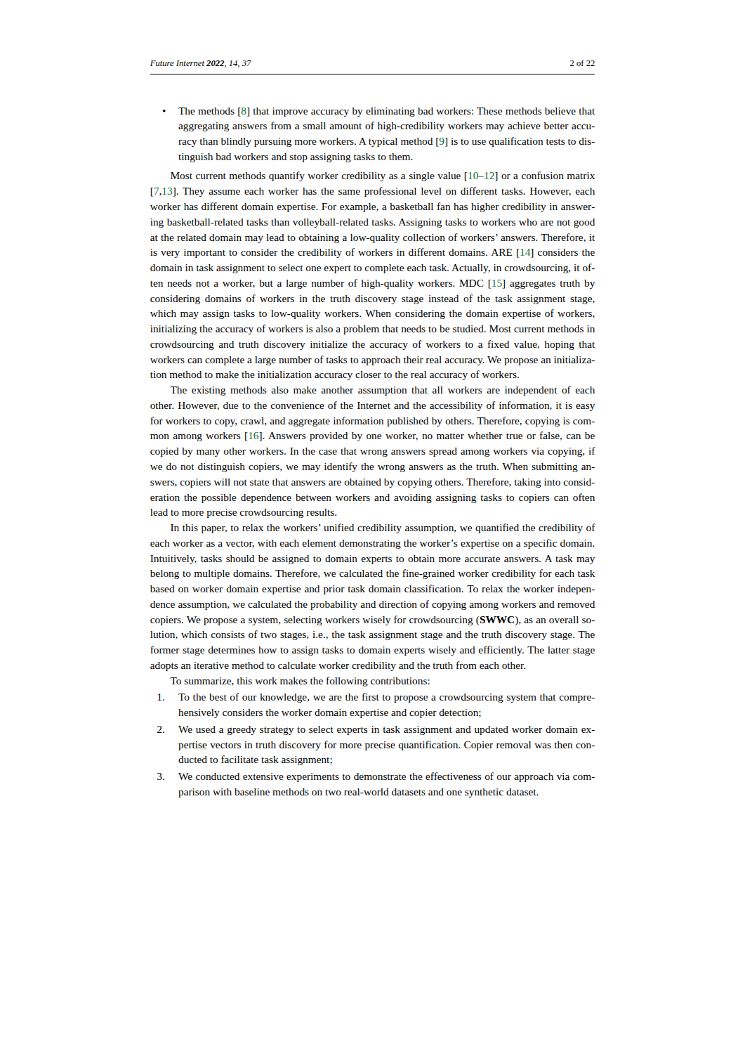Future Internet 2022, 14, 37 2 of 22
The methods [8] that improve accuracy by eliminating bad workers: These methods believe that aggregating answers from a small amount of high-credibility workers may achieve better accuracy than blindly pursuing more workers. A typical method [9] is to use qualification tests to distinguish bad workers and stop assigning tasks to them.
Most current methods quantify worker credibility as a single value [10–12] or a confusion matrix [7,13]. They assume each worker has the same professional level on different tasks. However, each worker has different domain expertise. For example, a basketball fan has higher credibility in answering basketball-related tasks than volleyball-related tasks. Assigning tasks to workers who are not good at the related domain may lead to obtaining a low-quality collection of workers’ answers. Therefore, it is very important to consider the credibility of workers in different domains. ARE [14] considers the domain in task assignment to select one expert to complete each task. Actually, in crowdsourcing, it often needs not a worker, but a large number of high-quality workers. MDC [15] aggregates truth by considering domains of workers in the truth discovery stage instead of the task assignment stage, which may assign tasks to low-quality workers. When considering the domain expertise of workers, initializing the accuracy of workers is also a problem that needs to be studied. Most current methods in crowdsourcing and truth discovery initialize the accuracy of workers to a fixed value, hoping that workers can complete a large number of tasks to approach their real accuracy. We propose an initialization method to make the initialization accuracy closer to the real accuracy of workers.
The existing methods also make another assumption that all workers are independent of each other. However, due to the convenience of the Internet and the accessibility of information, it is easy for workers to copy, crawl, and aggregate information published by others. Therefore, copying is common among workers [16]. Answers provided by one worker, no matter whether true or false, can be copied by many other workers. In the case that wrong answers spread among workers via copying, if we do not distinguish copiers, we may identify the wrong answers as the truth. When submitting answers, copiers will not state that answers are obtained by copying others. Therefore, taking into consideration the possible dependence between workers and avoiding assigning tasks to copiers can often lead to more precise crowdsourcing results.
In this paper, to relax the workers’ unified credibility assumption, we quantified the credibility of each worker as a vector, with each element demonstrating the worker’s expertise on a specific domain. Intuitively, tasks should be assigned to domain experts to obtain more accurate answers. A task may belong to multiple domains. Therefore, we calculated the fine-grained worker credibility for each task based on worker domain expertise and prior task domain classification. To relax the worker independence assumption, we calculated the probability and direction of copying among workers and removed copiers. We propose a system, selecting workers wisely for crowdsourcing (SWWC), as an overall solution, which consists of two stages, i.e., the task assignment stage and the truth discovery stage. The former stage determines how to assign tasks to domain experts wisely and efficiently. The latter stage adopts an iterative method to calculate worker credibility and the truth from each other.
To summarize, this work makes the following contributions:
To the best of our knowledge, we are the first to propose a crowdsourcing system that comprehensively considers the worker domain expertise and copier detection;
We used a greedy strategy to select experts in task assignment and updated worker domain expertise vectors in truth discovery for more precise quantification. Copier removal was then conducted to facilitate task assignment;
We conducted extensive experiments to demonstrate the effectiveness of our approach via comparison with baseline methods on two real-world datasets and one synthetic dataset.